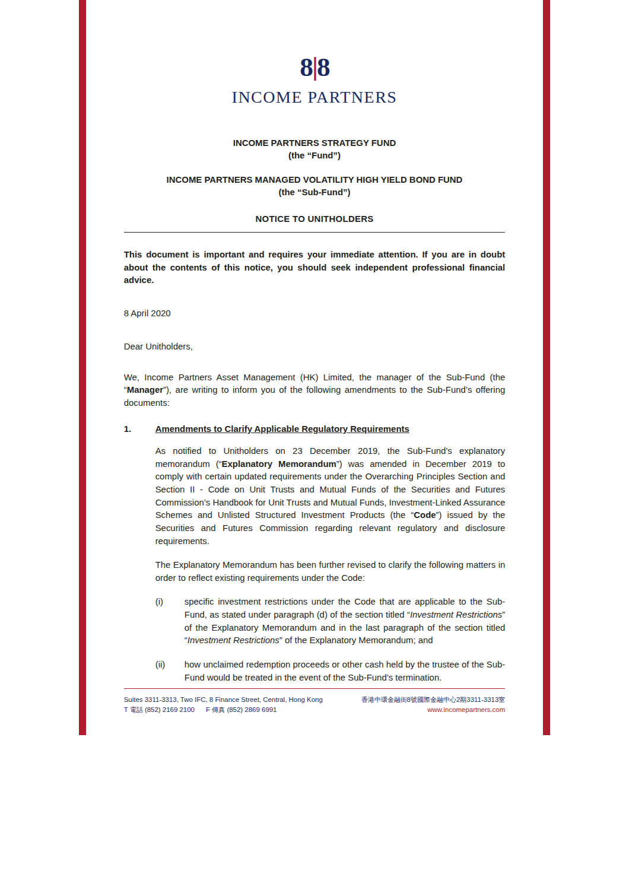8|8
INCOME PARTNERS
INCOME PARTNERS STRATEGY FUND
(the “Fund”)
INCOME PARTNERS MANAGED VOLATILITY HIGH YIELD BOND FUND
(the “Sub-Fund”)
NOTICE TO UNITHOLDERS
This document is important and requires your immediate attention. If you are in doubt about the contents of this notice, you should seek independent professional financial advice.
8 April 2020
Dear Unitholders,
We, Income Partners Asset Management (HK) Limited, the manager of the Sub-Fund (the “Manager”), are writing to inform you of the following amendments to the Sub-Fund’s offering documents:
Amendments to Clarify Applicable Regulatory Requirements
As notified to Unitholders on 23 December 2019, the Sub-Fund’s explanatory memorandum (“Explanatory Memorandum”) was amended in December 2019 to comply with certain updated requirements under the Overarching Principles Section and Section II - Code on Unit Trusts and Mutual Funds of the Securities and Futures Commission’s Handbook for Unit Trusts and Mutual Funds, Investment-Linked Assurance Schemes and Unlisted Structured Investment Products (the “Code”) issued by the Securities and Futures Commission regarding relevant regulatory and disclosure requirements.
The Explanatory Memorandum has been further revised to clarify the following matters in order to reflect existing requirements under the Code:
specific investment restrictions under the Code that are applicable to the Sub-Fund, as stated under paragraph (d) of the section titled “Investment Restrictions” of the Explanatory Memorandum and in the last paragraph of the section titled “Investment Restrictions” of the Explanatory Memorandum; and
how unclaimed redemption proceeds or other cash held by the trustee of the Sub-Fund would be treated in the event of the Sub-Fund’s termination.
Suites 3311-3313, Two IFC, 8 Finance Street, Central, Hong Kong
香港中環金融街8號國際金融中心2期3311-3313室
T 電話 (852) 2169 2100 F 傳真 (852) 2869 6991
www.incomepartners.com